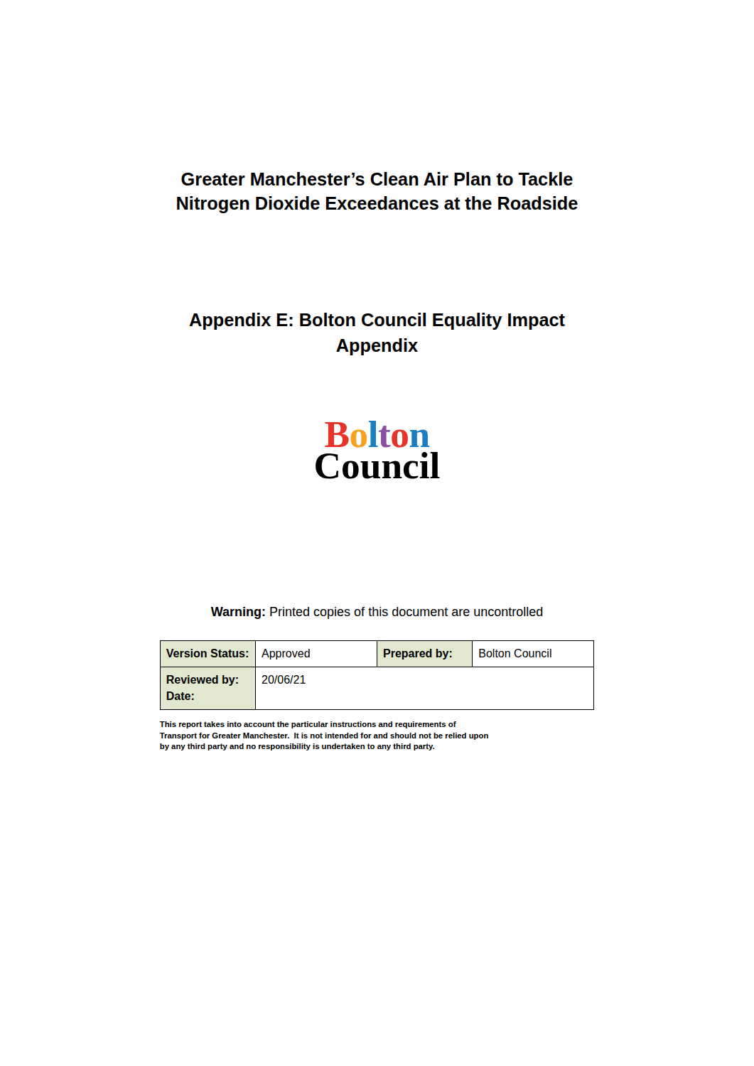Greater Manchester’s Clean Air Plan to Tackle
Nitrogen Dioxide Exceedances at the Roadside
Appendix E: Bolton Council Equality Impact Appendix
Bolton
Council
Warning: Printed copies of this document are uncontrolled
| Version Status: | Approved | Prepared by: | Bolton Council |
| Reviewed by: Date: | 20/06/21 |
This report takes into account the particular instructions and requirements of Transport for Greater Manchester. It is not intended for and should not be relied upon by any third party and no responsibility is undertaken to any third party.